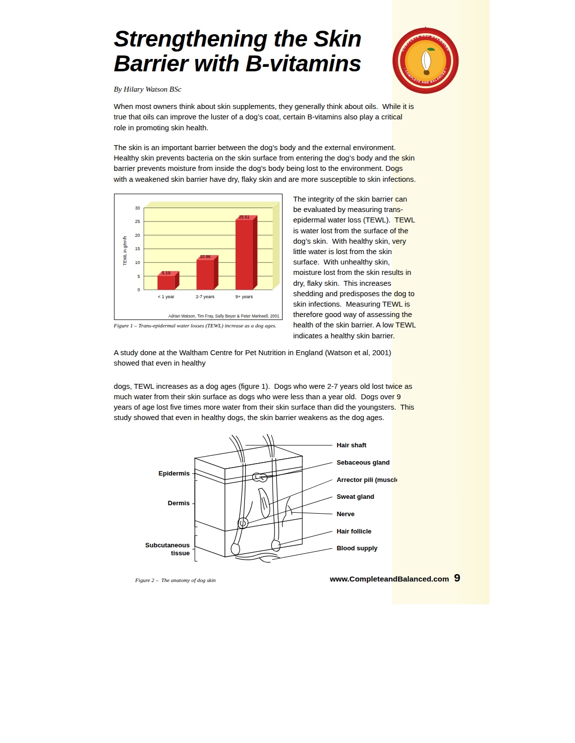COMPLETE AND BALANCED • COMPLETE AND BALANCED •
Strengthening the Skin
Barrier with B-vitamins
By Hilary Watson BSc
When most owners think about skin supplements, they generally think about oils. While it is true that oils can improve the luster of a dog’s coat, certain B-vitamins also play a critical role in promoting skin health.
The skin is an important barrier between the dog’s body and the external environment. Healthy skin prevents bacteria on the skin surface from entering the dog’s body and the skin barrier prevents moisture from inside the dog’s body being lost to the environment. Dogs with a weakened skin barrier have dry, flaky skin and are more susceptible to skin infections.
0 5 10 15 20 25 30 TEWL in g/m²/h 5.19 10.96 25.61 < 1 year 2-7 years 9+ years
Adrian Watson, Tim Fray, Sally Beyer & Peter Markwell, 2001
Figure 1 – Trans-epidermal water losses (TEWL) increase as a dog ages.
The integrity of the skin barrier can be evaluated by measuring trans-epidermal water loss (TEWL). TEWL is water lost from the surface of the dog’s skin. With healthy skin, very little water is lost from the skin surface. With unhealthy skin, moisture lost from the skin results in dry, flaky skin. This increases shedding and predisposes the dog to skin infections. Measuring TEWL is therefore good way of assessing the health of the skin barrier. A low TEWL indicates a healthy skin barrier.
A study done at the Waltham Centre for Pet Nutrition in England (Watson et al, 2001) showed that even in healthy
dogs, TEWL increases as a dog ages (figure 1). Dogs who were 2-7 years old lost twice as much water from their skin surface as dogs who were less than a year old. Dogs over 9 years of age lost five times more water from their skin surface than did the youngsters. This study showed that even in healthy dogs, the skin barrier weakens as the dog ages.
Epidermis Dermis Subcutaneous tissue Hair shaft Sebaceous gland Arrector pili (muscle) Sweat gland Nerve Hair follicle Blood supply
Figure 2 – The anatomy of dog skin
www.CompleteandBalanced.com 9